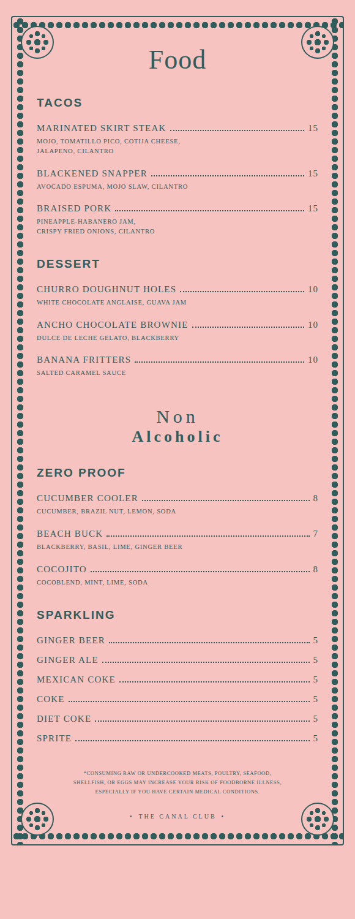Food
Tacos
Marinated Skirt Steak 15
Mojo, Tomatillo Pico, Cotija Cheese,
Jalapeno, Cilantro
Blackened Snapper 15
Avocado Espuma, Mojo Slaw, Cilantro
Braised Pork 15
Pineapple-Habanero Jam,
Crispy Fried Onions, Cilantro
Dessert
Churro Doughnut Holes 10
White Chocolate Anglaise, Guava Jam
Ancho Chocolate Brownie 10
Dulce De Leche Gelato, Blackberry
Banana Fritters 10
Salted Caramel Sauce
Non Alcoholic
Zero Proof
Cucumber Cooler 8
Cucumber, Brazil Nut, Lemon, Soda
Beach Buck 7
Blackberry, Basil, Lime, Ginger Beer
Cocojito 8
Cocoblend, Mint, Lime, Soda
Sparkling
Ginger Beer 5
Ginger Ale 5
Mexican Coke 5
Coke 5
Diet Coke 5
Sprite 5
*Consuming raw or undercooked meats, poultry, seafood,
shellfish, or eggs may increase your risk of foodborne illness,
especially if you have certain medical conditions.
•The Canal Club•